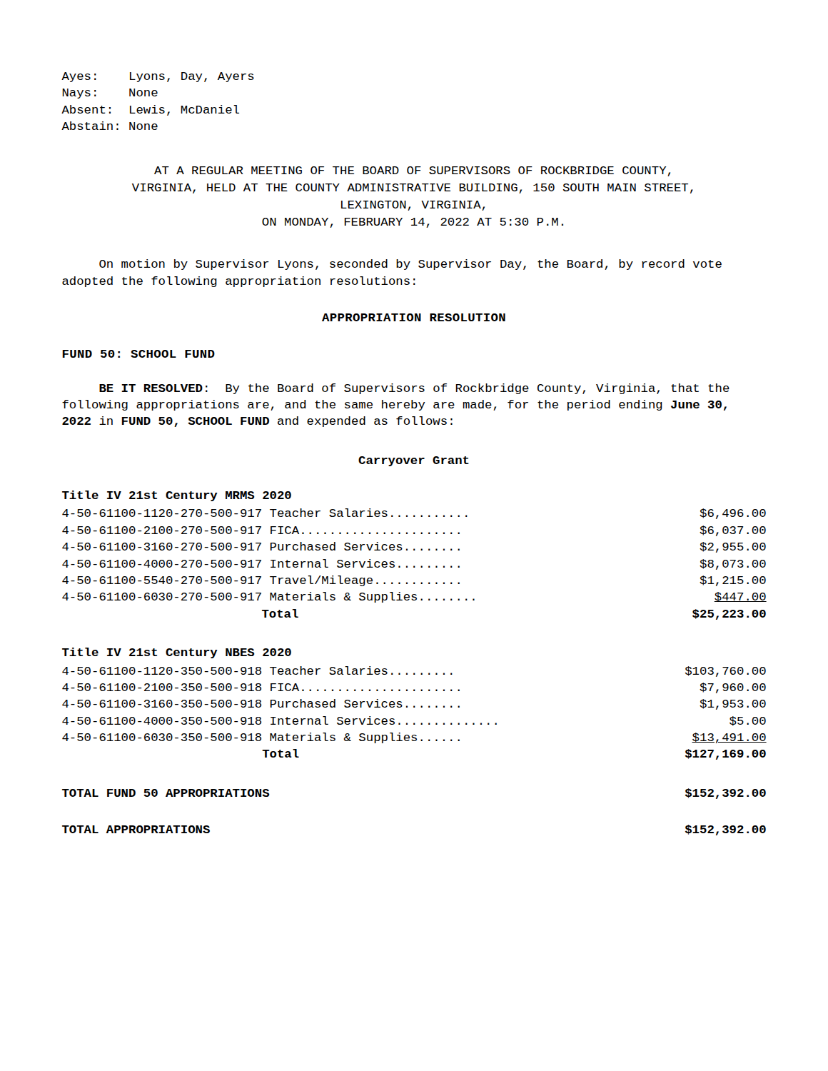| Ayes: | Lyons, Day, Ayers |
| Nays: | None |
| Absent: | Lewis, McDaniel |
| Abstain: | None |
AT A REGULAR MEETING OF THE BOARD OF SUPERVISORS OF ROCKBRIDGE COUNTY, VIRGINIA, HELD AT THE COUNTY ADMINISTRATIVE BUILDING, 150 SOUTH MAIN STREET, LEXINGTON, VIRGINIA,
ON MONDAY, FEBRUARY 14, 2022 AT 5:30 P.M.
On motion by Supervisor Lyons, seconded by Supervisor Day, the Board, by record vote adopted the following appropriation resolutions:
APPROPRIATION RESOLUTION
FUND 50: SCHOOL FUND
BE IT RESOLVED: By the Board of Supervisors of Rockbridge County, Virginia, that the following appropriations are, and the same hereby are made, for the period ending June 30, 2022 in FUND 50, SCHOOL FUND and expended as follows:
Carryover Grant
Title IV 21st Century MRMS 2020
| 4-50-61100-1120-270-500-917 Teacher Salaries........... | $6,496.00 |
| 4-50-61100-2100-270-500-917 FICA...................... | $6,037.00 |
| 4-50-61100-3160-270-500-917 Purchased Services........ | $2,955.00 |
| 4-50-61100-4000-270-500-917 Internal Services......... | $8,073.00 |
| 4-50-61100-5540-270-500-917 Travel/Mileage............ | $1,215.00 |
| 4-50-61100-6030-270-500-917 Materials & Supplies........ | $447.00 |
| Total | $25,223.00 |
Title IV 21st Century NBES 2020
| 4-50-61100-1120-350-500-918 Teacher Salaries......... | $103,760.00 |
| 4-50-61100-2100-350-500-918 FICA...................... | $7,960.00 |
| 4-50-61100-3160-350-500-918 Purchased Services........ | $1,953.00 |
| 4-50-61100-4000-350-500-918 Internal Services.............. | $5.00 |
| 4-50-61100-6030-350-500-918 Materials & Supplies...... | $13,491.00 |
| Total | $127,169.00 |
| TOTAL FUND 50 APPROPRIATIONS | $152,392.00 |
| TOTAL APPROPRIATIONS | $152,392.00 |